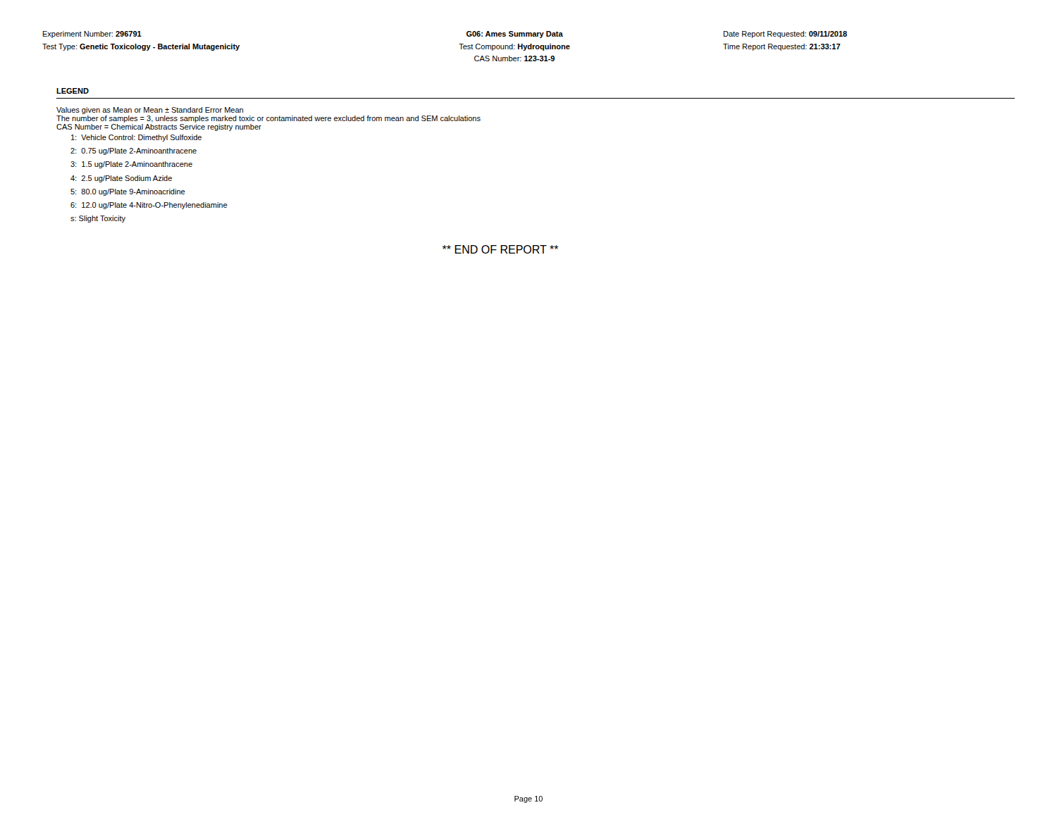Experiment Number: 296791
Test Type: Genetic Toxicology - Bacterial Mutagenicity
G06: Ames Summary Data
Test Compound: Hydroquinone
CAS Number: 123-31-9
Date Report Requested: 09/11/2018
Time Report Requested: 21:33:17
LEGEND
Values given as Mean or Mean ± Standard Error Mean
The number of samples = 3, unless samples marked toxic or contaminated were excluded from mean and SEM calculations
CAS Number = Chemical Abstracts Service registry number
1: Vehicle Control: Dimethyl Sulfoxide
2: 0.75 ug/Plate 2-Aminoanthracene
3: 1.5 ug/Plate 2-Aminoanthracene
4: 2.5 ug/Plate Sodium Azide
5: 80.0 ug/Plate 9-Aminoacridine
6: 12.0 ug/Plate 4-Nitro-O-Phenylenediamine
s: Slight Toxicity
** END OF REPORT **
Page 10